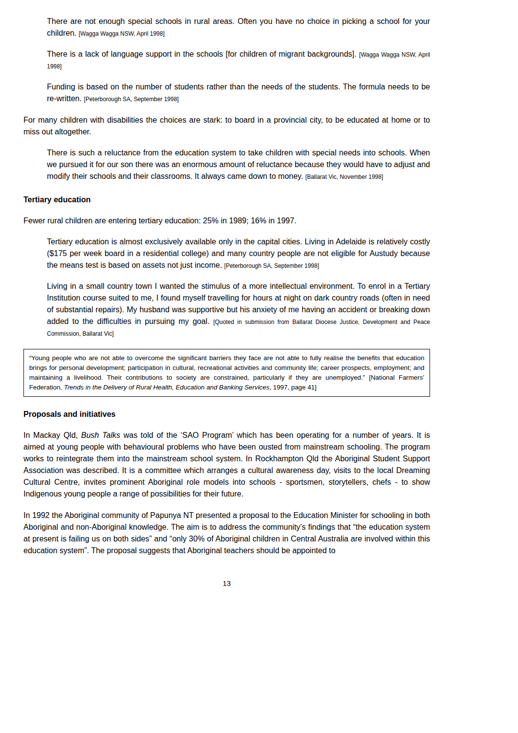There are not enough special schools in rural areas. Often you have no choice in picking a school for your children. [Wagga Wagga NSW, April 1998]
There is a lack of language support in the schools [for children of migrant backgrounds]. [Wagga Wagga NSW, April 1998]
Funding is based on the number of students rather than the needs of the students. The formula needs to be re-written. [Peterborough SA, September 1998]
For many children with disabilities the choices are stark: to board in a provincial city, to be educated at home or to miss out altogether.
There is such a reluctance from the education system to take children with special needs into schools. When we pursued it for our son there was an enormous amount of reluctance because they would have to adjust and modify their schools and their classrooms. It always came down to money. [Ballarat Vic, November 1998]
Tertiary education
Fewer rural children are entering tertiary education: 25% in 1989; 16% in 1997.
Tertiary education is almost exclusively available only in the capital cities. Living in Adelaide is relatively costly ($175 per week board in a residential college) and many country people are not eligible for Austudy because the means test is based on assets not just income. [Peterborough SA, September 1998]
Living in a small country town I wanted the stimulus of a more intellectual environment. To enrol in a Tertiary Institution course suited to me, I found myself travelling for hours at night on dark country roads (often in need of substantial repairs). My husband was supportive but his anxiety of me having an accident or breaking down added to the difficulties in pursuing my goal. [Quoted in submission from Ballarat Diocese Justice, Development and Peace Commission, Ballarat Vic]
“Young people who are not able to overcome the significant barriers they face are not able to fully realise the benefits that education brings for personal development; participation in cultural, recreational activities and community life; career prospects, employment; and maintaining a livelihood. Their contributions to society are constrained, particularly if they are unemployed.” [National Farmers’ Federation, Trends in the Delivery of Rural Health, Education and Banking Services, 1997, page 41]
Proposals and initiatives
In Mackay Qld, Bush Talks was told of the ‘SAO Program’ which has been operating for a number of years. It is aimed at young people with behavioural problems who have been ousted from mainstream schooling. The program works to reintegrate them into the mainstream school system. In Rockhampton Qld the Aboriginal Student Support Association was described. It is a committee which arranges a cultural awareness day, visits to the local Dreaming Cultural Centre, invites prominent Aboriginal role models into schools - sportsmen, storytellers, chefs - to show Indigenous young people a range of possibilities for their future.
In 1992 the Aboriginal community of Papunya NT presented a proposal to the Education Minister for schooling in both Aboriginal and non-Aboriginal knowledge. The aim is to address the community’s findings that “the education system at present is failing us on both sides” and “only 30% of Aboriginal children in Central Australia are involved within this education system”. The proposal suggests that Aboriginal teachers should be appointed to
13